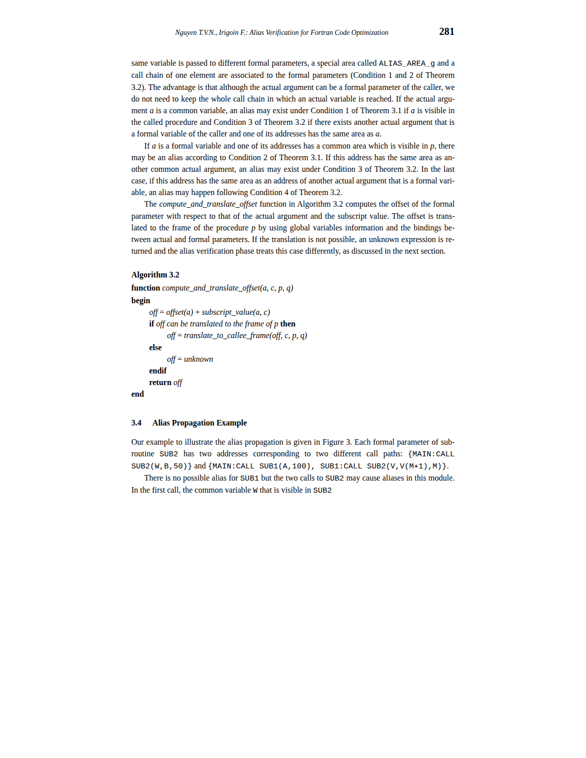Nguyen T.V.N., Irigoin F.: Alias Verification for Fortran Code Optimization 281
same variable is passed to different formal parameters, a special area called ALIAS_AREA_g and a call chain of one element are associated to the formal parameters (Condition 1 and 2 of Theorem 3.2). The advantage is that although the actual argument can be a formal parameter of the caller, we do not need to keep the whole call chain in which an actual variable is reached. If the actual argument a is a common variable, an alias may exist under Condition 1 of Theorem 3.1 if a is visible in the called procedure and Condition 3 of Theorem 3.2 if there exists another actual argument that is a formal variable of the caller and one of its addresses has the same area as a.
If a is a formal variable and one of its addresses has a common area which is visible in p, there may be an alias according to Condition 2 of Theorem 3.1. If this address has the same area as another common actual argument, an alias may exist under Condition 3 of Theorem 3.2. In the last case, if this address has the same area as an address of another actual argument that is a formal variable, an alias may happen following Condition 4 of Theorem 3.2.
The compute_and_translate_offset function in Algorithm 3.2 computes the offset of the formal parameter with respect to that of the actual argument and the subscript value. The offset is translated to the frame of the procedure p by using global variables information and the bindings between actual and formal parameters. If the translation is not possible, an unknown expression is returned and the alias verification phase treats this case differently, as discussed in the next section.
Algorithm 3.2
function compute_and_translate_offset(a, c, p, q)
begin off = offset(a) + subscript_value(a, c) if off can be translated to the frame of p then off = translate_to_callee_frame(off, c, p, q) else off = unknown endif return off end
3.4 Alias Propagation Example
Our example to illustrate the alias propagation is given in Figure 3. Each formal parameter of subroutine SUB2 has two addresses corresponding to two different call paths: {MAIN:CALL SUB2(W,B,50)} and {MAIN:CALL SUB1(A,100), SUB1:CALL SUB2(V,V(M+1),M)}.
There is no possible alias for SUB1 but the two calls to SUB2 may cause aliases in this module. In the first call, the common variable W that is visible in SUB2